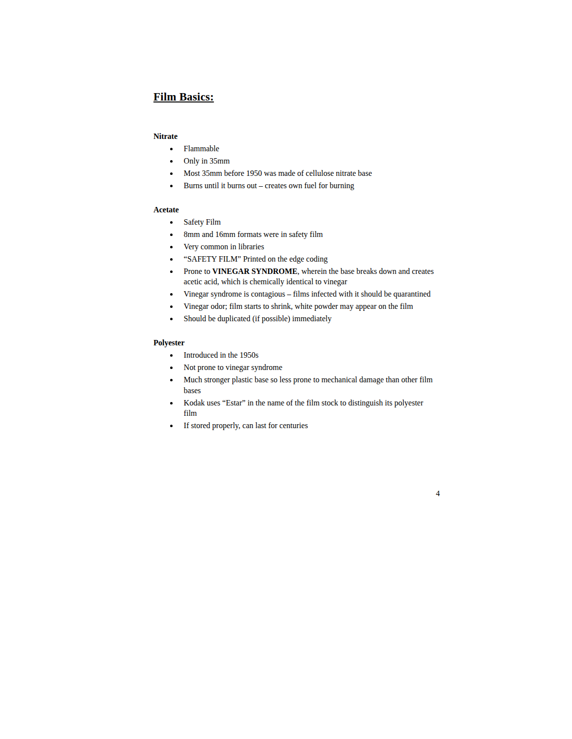Film Basics:
Nitrate
Flammable
Only in 35mm
Most 35mm before 1950 was made of cellulose nitrate base
Burns until it burns out – creates own fuel for burning
Acetate
Safety Film
8mm and 16mm formats were in safety film
Very common in libraries
“SAFETY FILM” Printed on the edge coding
Prone to VINEGAR SYNDROME, wherein the base breaks down and creates acetic acid, which is chemically identical to vinegar
Vinegar syndrome is contagious – films infected with it should be quarantined
Vinegar odor; film starts to shrink, white powder may appear on the film
Should be duplicated (if possible) immediately
Polyester
Introduced in the 1950s
Not prone to vinegar syndrome
Much stronger plastic base so less prone to mechanical damage than other film bases
Kodak uses “Estar” in the name of the film stock to distinguish its polyester film
If stored properly, can last for centuries
4